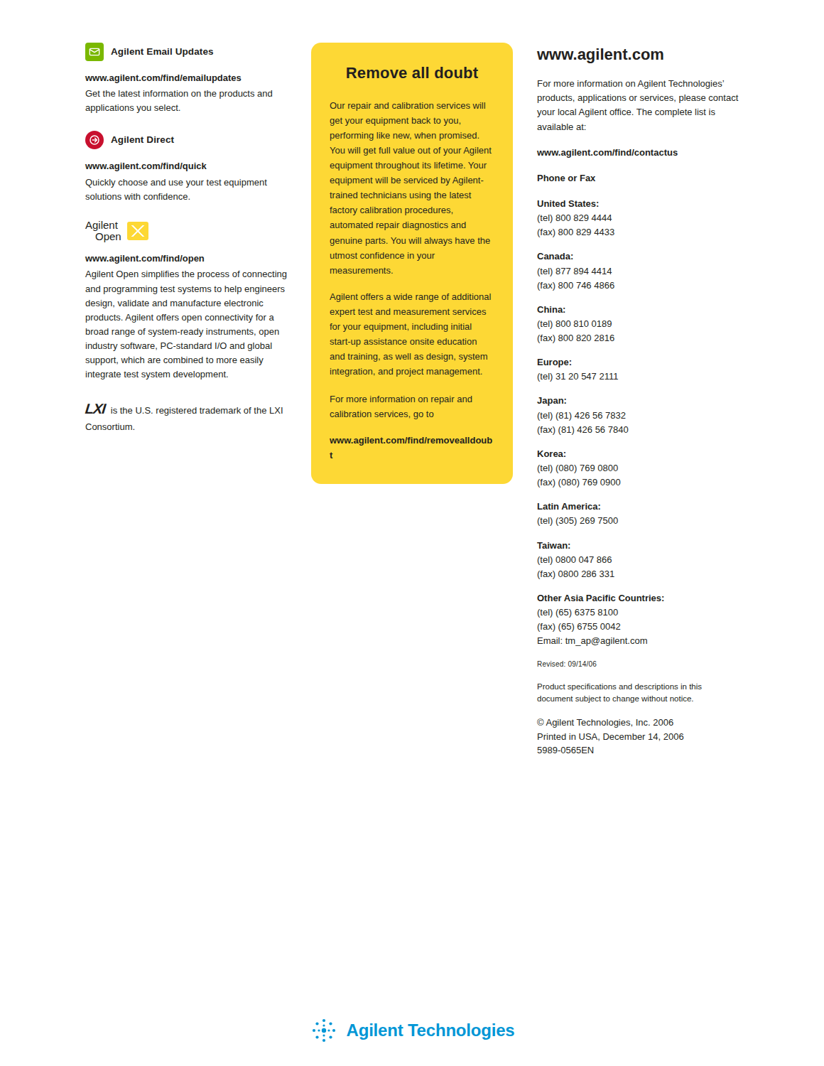Agilent Email Updates
www.agilent.com/find/emailupdates
Get the latest information on the products and applications you select.
Agilent Direct
www.agilent.com/find/quick
Quickly choose and use your test equipment solutions with confidence.
Agilent Open
www.agilent.com/find/open
Agilent Open simplifies the process of connecting and programming test systems to help engineers design, validate and manufacture electronic products. Agilent offers open connectivity for a broad range of system-ready instruments, open industry software, PC-standard I/O and global support, which are combined to more easily integrate test system development.
LXI is the U.S. registered trademark of the LXI Consortium.
Remove all doubt
Our repair and calibration services will get your equipment back to you, performing like new, when promised. You will get full value out of your Agilent equipment throughout its lifetime. Your equipment will be serviced by Agilent-trained technicians using the latest factory calibration procedures, automated repair diagnostics and genuine parts. You will always have the utmost confidence in your measurements.
Agilent offers a wide range of additional expert test and measurement services for your equipment, including initial start-up assistance onsite education and training, as well as design, system integration, and project management.
For more information on repair and calibration services, go to
www.agilent.com/find/removealldoubt
www.agilent.com
For more information on Agilent Technologies’ products, applications or services, please contact your local Agilent office. The complete list is available at:
www.agilent.com/find/contactus
Phone or Fax
United States:
(tel) 800 829 4444
(fax) 800 829 4433
Canada:
(tel) 877 894 4414
(fax) 800 746 4866
China:
(tel) 800 810 0189
(fax) 800 820 2816
Europe:
(tel) 31 20 547 2111
Japan:
(tel) (81) 426 56 7832
(fax) (81) 426 56 7840
Korea:
(tel) (080) 769 0800
(fax) (080) 769 0900
Latin America:
(tel) (305) 269 7500
Taiwan:
(tel) 0800 047 866
(fax) 0800 286 331
Other Asia Pacific Countries:
(tel) (65) 6375 8100
(fax) (65) 6755 0042
Email: tm_ap@agilent.com
Revised: 09/14/06
Product specifications and descriptions in this document subject to change without notice.
© Agilent Technologies, Inc. 2006
Printed in USA, December 14, 2006
5989-0565EN
Agilent Technologies